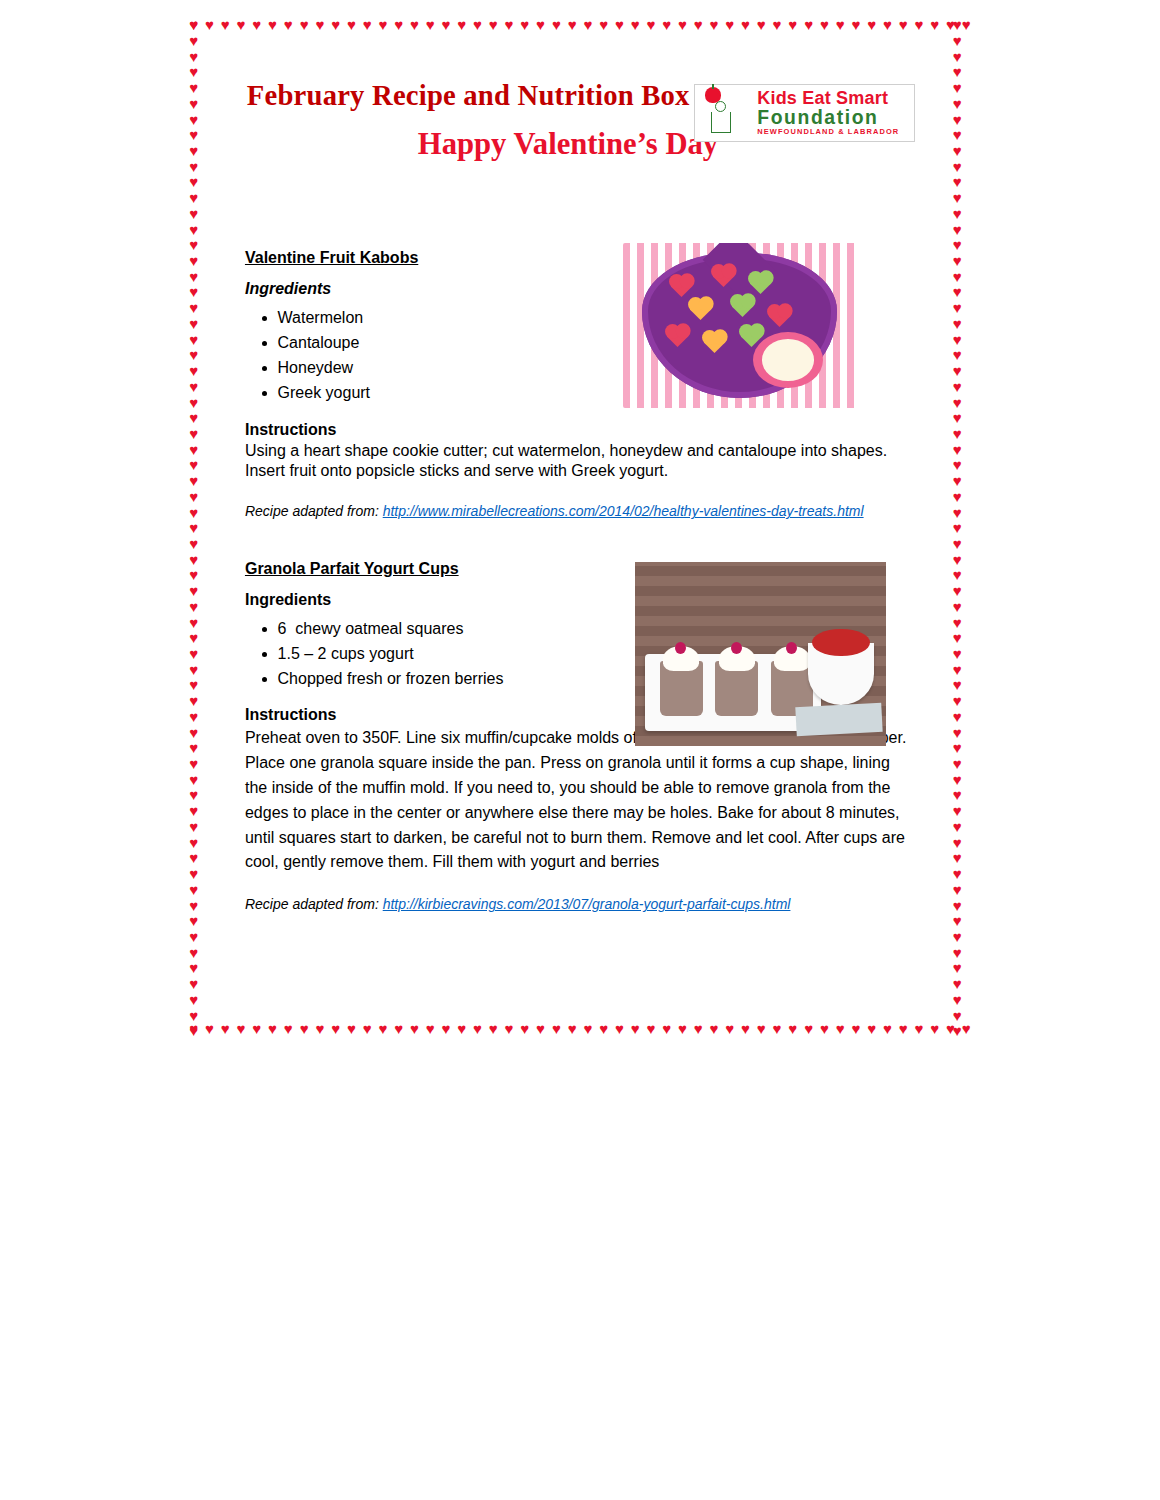♥♥♥♥♥♥♥♥♥♥♥♥♥♥♥♥♥♥♥♥♥♥♥♥♥♥♥♥♥♥♥♥♥♥♥♥♥♥♥♥♥♥♥♥♥♥♥♥♥♥
♥♥♥♥♥♥♥♥♥♥♥♥♥♥♥♥♥♥♥♥♥♥♥♥♥♥♥♥♥♥♥♥♥♥♥♥♥♥♥♥♥♥♥♥♥♥♥♥♥♥
♥♥♥♥♥♥♥♥♥♥♥♥♥♥♥♥♥♥♥♥♥♥♥♥♥♥♥♥♥♥♥♥♥♥♥♥♥♥♥♥♥♥♥♥♥♥♥♥♥♥♥♥♥♥♥♥♥♥♥♥♥♥♥♥♥
♥♥♥♥♥♥♥♥♥♥♥♥♥♥♥♥♥♥♥♥♥♥♥♥♥♥♥♥♥♥♥♥♥♥♥♥♥♥♥♥♥♥♥♥♥♥♥♥♥♥♥♥♥♥♥♥♥♥♥♥♥♥♥♥♥
Kids Eat Smart
Foundation
NEWFOUNDLAND & LABRADOR
February Recipe and Nutrition Box
Happy Valentine’s Day
Valentine Fruit Kabobs
Ingredients
Watermelon
Cantaloupe
Honeydew
Greek yogurt
Instructions
Using a heart shape cookie cutter; cut watermelon, honeydew and cantaloupe into shapes. Insert fruit onto popsicle sticks and serve with Greek yogurt.
Recipe adapted from: http://www.mirabellecreations.com/2014/02/healthy-valentines-day-treats.html
Granola Parfait Yogurt Cups
Ingredients
6 chewy oatmeal squares
1.5 – 2 cups yogurt
Chopped fresh or frozen berries
Instructions
Preheat oven to 350F. Line six muffin/cupcake molds of a nonstick pan with parchment paper. Place one granola square inside the pan. Press on granola until it forms a cup shape, lining the inside of the muffin mold. If you need to, you should be able to remove granola from the edges to place in the center or anywhere else there may be holes. Bake for about 8 minutes, until squares start to darken, be careful not to burn them. Remove and let cool. After cups are cool, gently remove them. Fill them with yogurt and berries
Recipe adapted from: http://kirbiecravings.com/2013/07/granola-yogurt-parfait-cups.html